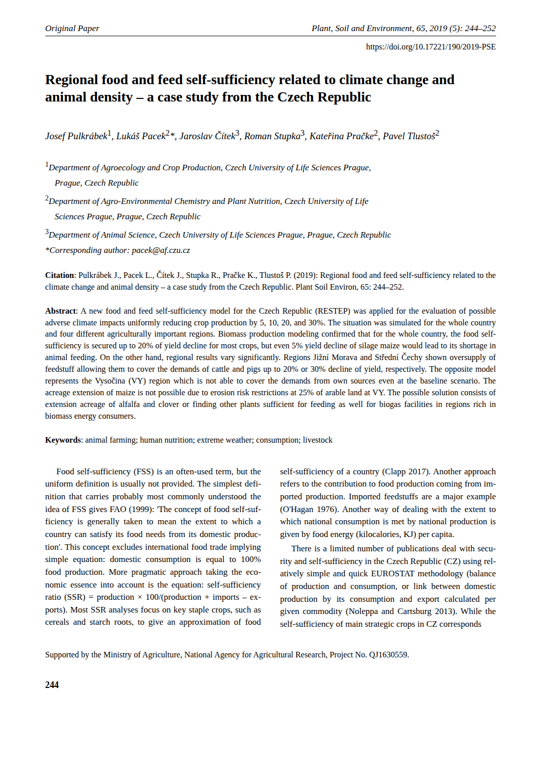Original Paper
Plant, Soil and Environment, 65, 2019 (5): 244–252
https://doi.org/10.17221/190/2019-PSE
Regional food and feed self-sufficiency related to climate change and animal density – a case study from the Czech Republic
Josef Pulkrábek1, Lukáš Pacek2*, Jaroslav Čítek3, Roman Stupka3, Kateřina Pračke2, Pavel Tlustoš2
1Department of Agroecology and Crop Production, Czech University of Life Sciences Prague,
Prague, Czech Republic
2Department of Agro-Environmental Chemistry and Plant Nutrition, Czech University of Life
Sciences Prague, Prague, Czech Republic
3Department of Animal Science, Czech University of Life Sciences Prague, Prague, Czech Republic
*Corresponding author: pacek@af.czu.cz
Citation: Pulkrábek J., Pacek L., Čítek J., Stupka R., Pračke K., Tlustoš P. (2019): Regional food and feed self-sufficiency related to the climate change and animal density – a case study from the Czech Republic. Plant Soil Environ, 65: 244–252.
Abstract: A new food and feed self-sufficiency model for the Czech Republic (RESTEP) was applied for the evaluation of possible adverse climate impacts uniformly reducing crop production by 5, 10, 20, and 30%. The situation was simulated for the whole country and four different agriculturally important regions. Biomass production modeling confirmed that for the whole country, the food self-sufficiency is secured up to 20% of yield decline for most crops, but even 5% yield decline of silage maize would lead to its shortage in animal feeding. On the other hand, regional results vary significantly. Regions Jižní Morava and Střední Čechy shown oversupply of feedstuff allowing them to cover the demands of cattle and pigs up to 20% or 30% decline of yield, respectively. The opposite model represents the Vysočina (VY) region which is not able to cover the demands from own sources even at the baseline scenario. The acreage extension of maize is not possible due to erosion risk restrictions at 25% of arable land at VY. The possible solution consists of extension acreage of alfalfa and clover or finding other plants sufficient for feeding as well for biogas facilities in regions rich in biomass energy consumers.
Keywords: animal farming; human nutrition; extreme weather; consumption; livestock
Food self-sufficiency (FSS) is an often-used term, but the uniform definition is usually not provided. The simplest definition that carries probably most commonly understood the idea of FSS gives FAO (1999): 'The concept of food self-sufficiency is generally taken to mean the extent to which a country can satisfy its food needs from its domestic production'. This concept excludes international food trade implying simple equation: domestic consumption is equal to 100% food production. More pragmatic approach taking the economic essence into account is the equation: self-sufficiency ratio (SSR) = production × 100/(production + imports – exports). Most SSR analyses focus on key staple crops, such as cereals and starch roots, to give an approximation of food self-sufficiency of a country (Clapp 2017). Another approach refers to the contribution to food production coming from imported production. Imported feedstuffs are a major example (O'Hagan 1976). Another way of dealing with the extent to which national consumption is met by national production is given by food energy (kilocalories, KJ) per capita.
There is a limited number of publications deal with security and self-sufficiency in the Czech Republic (CZ) using relatively simple and quick EUROSTAT methodology (balance of production and consumption, or link between domestic production by its consumption and export calculated per given commodity (Noleppa and Cartsburg 2013). While the self-sufficiency of main strategic crops in CZ corresponds
Supported by the Ministry of Agriculture, National Agency for Agricultural Research, Project No. QJ1630559.
244